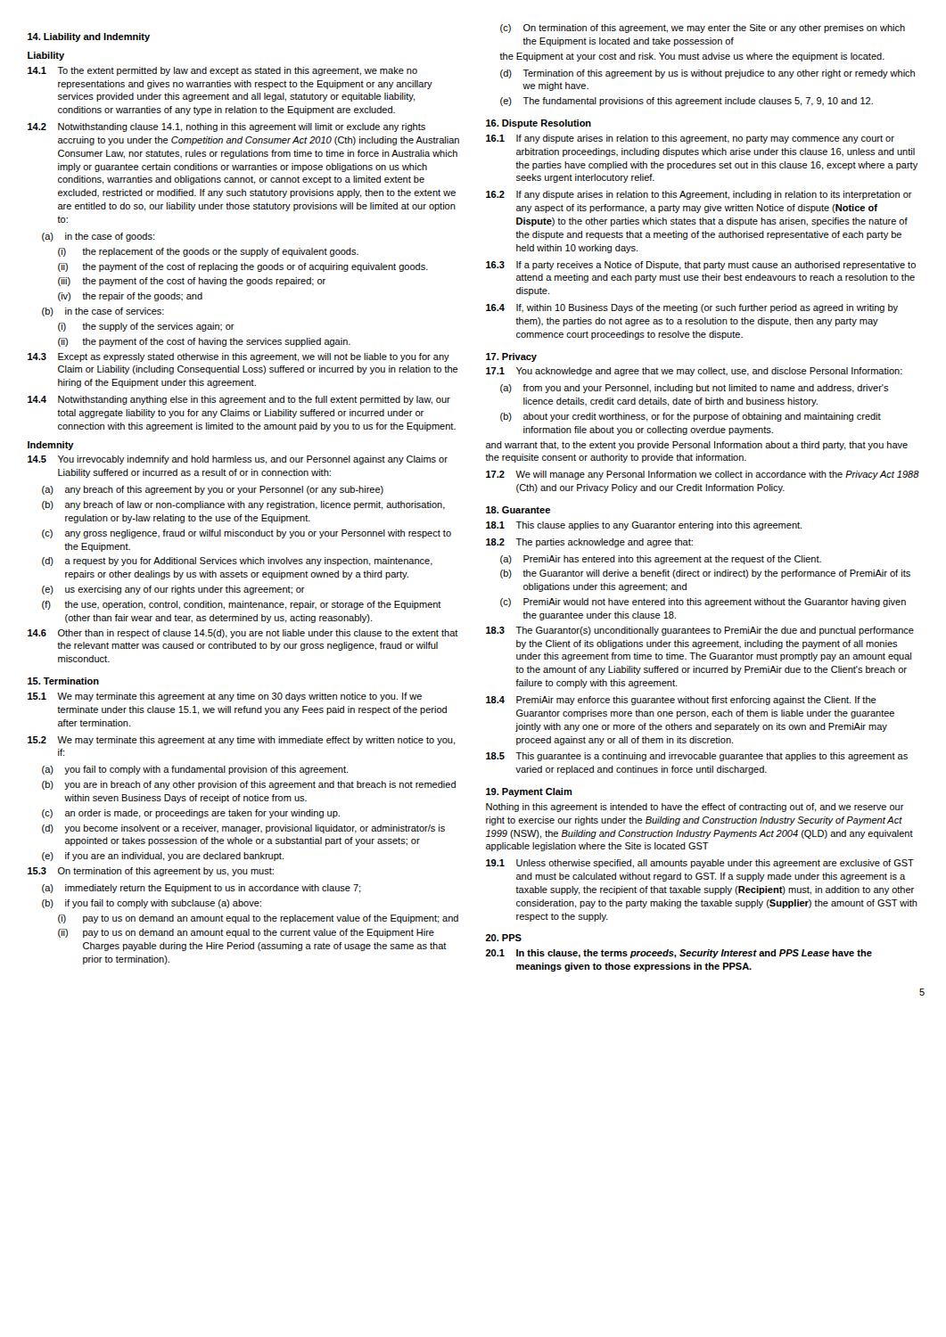14. Liability and Indemnity
Liability
14.1 To the extent permitted by law and except as stated in this agreement, we make no representations and gives no warranties with respect to the Equipment or any ancillary services provided under this agreement and all legal, statutory or equitable liability, conditions or warranties of any type in relation to the Equipment are excluded.
14.2 Notwithstanding clause 14.1, nothing in this agreement will limit or exclude any rights accruing to you under the Competition and Consumer Act 2010 (Cth) including the Australian Consumer Law, nor statutes, rules or regulations from time to time in force in Australia which imply or guarantee certain conditions or warranties or impose obligations on us which conditions, warranties and obligations cannot, or cannot except to a limited extent be excluded, restricted or modified. If any such statutory provisions apply, then to the extent we are entitled to do so, our liability under those statutory provisions will be limited at our option to:
(a) in the case of goods:
(i) the replacement of the goods or the supply of equivalent goods.
(ii) the payment of the cost of replacing the goods or of acquiring equivalent goods.
(iii) the payment of the cost of having the goods repaired; or
(iv) the repair of the goods; and
(b) in the case of services:
(i) the supply of the services again; or
(ii) the payment of the cost of having the services supplied again.
14.3 Except as expressly stated otherwise in this agreement, we will not be liable to you for any Claim or Liability (including Consequential Loss) suffered or incurred by you in relation to the hiring of the Equipment under this agreement.
14.4 Notwithstanding anything else in this agreement and to the full extent permitted by law, our total aggregate liability to you for any Claims or Liability suffered or incurred under or connection with this agreement is limited to the amount paid by you to us for the Equipment.
Indemnity
14.5 You irrevocably indemnify and hold harmless us, and our Personnel against any Claims or Liability suffered or incurred as a result of or in connection with:
(a) any breach of this agreement by you or your Personnel (or any sub-hiree)
(b) any breach of law or non-compliance with any registration, licence permit, authorisation, regulation or by-law relating to the use of the Equipment.
(c) any gross negligence, fraud or wilful misconduct by you or your Personnel with respect to the Equipment.
(d) a request by you for Additional Services which involves any inspection, maintenance, repairs or other dealings by us with assets or equipment owned by a third party.
(e) us exercising any of our rights under this agreement; or
(f) the use, operation, control, condition, maintenance, repair, or storage of the Equipment (other than fair wear and tear, as determined by us, acting reasonably).
14.6 Other than in respect of clause 14.5(d), you are not liable under this clause to the extent that the relevant matter was caused or contributed to by our gross negligence, fraud or wilful misconduct.
15. Termination
15.1 We may terminate this agreement at any time on 30 days written notice to you. If we terminate under this clause 15.1, we will refund you any Fees paid in respect of the period after termination.
15.2 We may terminate this agreement at any time with immediate effect by written notice to you, if:
(a) you fail to comply with a fundamental provision of this agreement.
(b) you are in breach of any other provision of this agreement and that breach is not remedied within seven Business Days of receipt of notice from us.
(c) an order is made, or proceedings are taken for your winding up.
(d) you become insolvent or a receiver, manager, provisional liquidator, or administrator/s is appointed or takes possession of the whole or a substantial part of your assets; or
(e) if you are an individual, you are declared bankrupt.
15.3 On termination of this agreement by us, you must:
(a) immediately return the Equipment to us in accordance with clause 7;
(b) if you fail to comply with subclause (a) above:
(i) pay to us on demand an amount equal to the replacement value of the Equipment; and
(ii) pay to us on demand an amount equal to the current value of the Equipment Hire Charges payable during the Hire Period (assuming a rate of usage the same as that prior to termination).
(c) On termination of this agreement, we may enter the Site or any other premises on which the Equipment is located and take possession of
the Equipment at your cost and risk. You must advise us where the equipment is located.
(d) Termination of this agreement by us is without prejudice to any other right or remedy which we might have.
(e) The fundamental provisions of this agreement include clauses 5, 7, 9, 10 and 12.
16. Dispute Resolution
16.1 If any dispute arises in relation to this agreement, no party may commence any court or arbitration proceedings, including disputes which arise under this clause 16, unless and until the parties have complied with the procedures set out in this clause 16, except where a party seeks urgent interlocutory relief.
16.2 If any dispute arises in relation to this Agreement, including in relation to its interpretation or any aspect of its performance, a party may give written Notice of dispute (Notice of Dispute) to the other parties which states that a dispute has arisen, specifies the nature of the dispute and requests that a meeting of the authorised representative of each party be held within 10 working days.
16.3 If a party receives a Notice of Dispute, that party must cause an authorised representative to attend a meeting and each party must use their best endeavours to reach a resolution to the dispute.
16.4 If, within 10 Business Days of the meeting (or such further period as agreed in writing by them), the parties do not agree as to a resolution to the dispute, then any party may commence court proceedings to resolve the dispute.
17. Privacy
17.1 You acknowledge and agree that we may collect, use, and disclose Personal Information:
(a) from you and your Personnel, including but not limited to name and address, driver's licence details, credit card details, date of birth and business history.
(b) about your credit worthiness, or for the purpose of obtaining and maintaining credit information file about you or collecting overdue payments.
and warrant that, to the extent you provide Personal Information about a third party, that you have the requisite consent or authority to provide that information.
17.2 We will manage any Personal Information we collect in accordance with the Privacy Act 1988 (Cth) and our Privacy Policy and our Credit Information Policy.
18. Guarantee
18.1 This clause applies to any Guarantor entering into this agreement.
18.2 The parties acknowledge and agree that:
(a) PremiAir has entered into this agreement at the request of the Client.
(b) the Guarantor will derive a benefit (direct or indirect) by the performance of PremiAir of its obligations under this agreement; and
(c) PremiAir would not have entered into this agreement without the Guarantor having given the guarantee under this clause 18.
18.3 The Guarantor(s) unconditionally guarantees to PremiAir the due and punctual performance by the Client of its obligations under this agreement, including the payment of all monies under this agreement from time to time. The Guarantor must promptly pay an amount equal to the amount of any Liability suffered or incurred by PremiAir due to the Client's breach or failure to comply with this agreement.
18.4 PremiAir may enforce this guarantee without first enforcing against the Client. If the Guarantor comprises more than one person, each of them is liable under the guarantee jointly with any one or more of the others and separately on its own and PremiAir may proceed against any or all of them in its discretion.
18.5 This guarantee is a continuing and irrevocable guarantee that applies to this agreement as varied or replaced and continues in force until discharged.
19. Payment Claim
Nothing in this agreement is intended to have the effect of contracting out of, and we reserve our right to exercise our rights under the Building and Construction Industry Security of Payment Act 1999 (NSW), the Building and Construction Industry Payments Act 2004 (QLD) and any equivalent applicable legislation where the Site is located GST
19.1 Unless otherwise specified, all amounts payable under this agreement are exclusive of GST and must be calculated without regard to GST. If a supply made under this agreement is a taxable supply, the recipient of that taxable supply (Recipient) must, in addition to any other consideration, pay to the party making the taxable supply (Supplier) the amount of GST with respect to the supply.
20. PPS
20.1 In this clause, the terms proceeds, Security Interest and PPS Lease have the meanings given to those expressions in the PPSA.
5